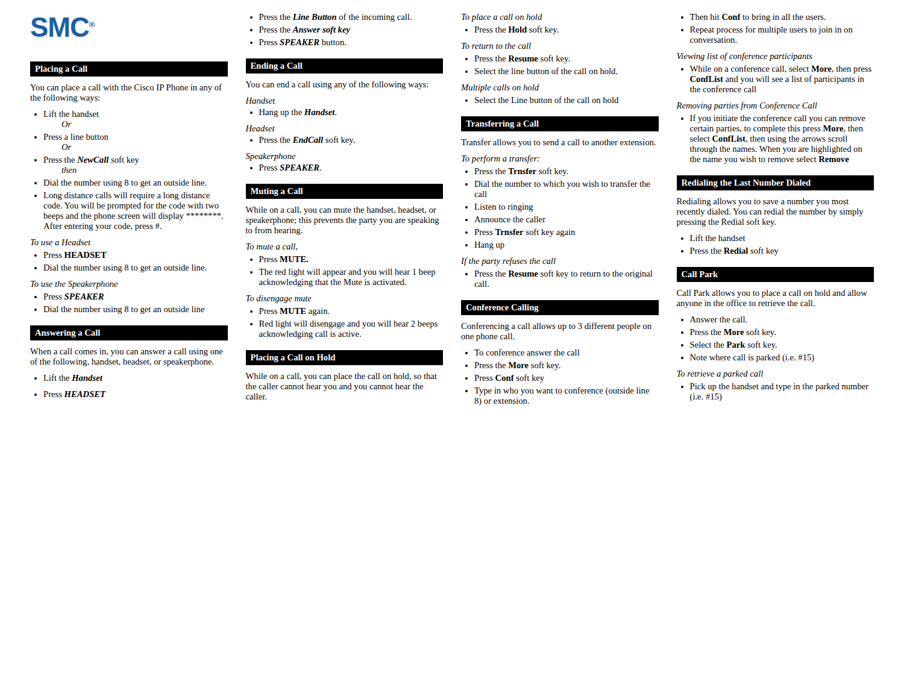SMC®
Placing a Call
You can place a call with the Cisco IP Phone in any of the following ways:
Lift the handset Or
Press a line button Or
Press the NewCall soft key then
Dial the number using 8 to get an outside line.
Long distance calls will require a long distance code. You will be prompted for the code with two beeps and the phone screen will display ********. After entering your code, press #.
To use a Headset
Press HEADSET
Dial the number using 8 to get an outside line.
To use the Speakerphone
Press SPEAKER
Dial the number using 8 to get an outside line
Answering a Call
When a call comes in, you can answer a call using one of the following, handset, headset, or speakerphone.
Lift the Handset
Press HEADSET
Press the Line Button of the incoming call.
Press the Answer soft key
Press SPEAKER button.
Ending a Call
You can end a call using any of the following ways:
Handset
Hang up the Handset.
Headset
Press the EndCall soft key.
Speakerphone
Press SPEAKER.
Muting a Call
While on a call, you can mute the handset, headset, or speakerphone; this prevents the party you are speaking to from hearing.
To mute a call,
Press MUTE.
The red light will appear and you will hear 1 beep acknowledging that the Mute is activated.
To disengage mute
Press MUTE again.
Red light will disengage and you will hear 2 beeps acknowledging call is active.
Placing a Call on Hold
While on a call, you can place the call on hold, so that the caller cannot hear you and you cannot hear the caller.
To place a call on hold
Press the Hold soft key.
To return to the call
Press the Resume soft key.
Select the line button of the call on hold.
Multiple calls on hold
Select the Line button of the call on hold
Transferring a Call
Transfer allows you to send a call to another extension.
To perform a transfer:
Press the Trnsfer soft key.
Dial the number to which you wish to transfer the call
Listen to ringing
Announce the caller
Press Trnsfer soft key again
Hang up
If the party refuses the call
Press the Resume soft key to return to the original call.
Conference Calling
Conferencing a call allows up to 3 different people on one phone call.
To conference answer the call
Press the More soft key.
Press Conf soft key
Type in who you want to conference (outside line 8) or extension.
Then hit Conf to bring in all the users.
Repeat process for multiple users to join in on conversation.
Viewing list of conference participants
While on a conference call, select More, then press ConfList and you will see a list of participants in the conference call
Removing parties from Conference Call
If you initiate the conference call you can remove certain parties, to complete this press More, then select ConfList, then using the arrows scroll through the names. When you are highlighted on the name you wish to remove select Remove
Redialing the Last Number Dialed
Redialing allows you to save a number you most recently dialed. You can redial the number by simply pressing the Redial soft key.
Lift the handset
Press the Redial soft key
Call Park
Call Park allows you to place a call on hold and allow anyone in the office to retrieve the call.
Answer the call.
Press the More soft key.
Select the Park soft key.
Note where call is parked (i.e. #15)
To retrieve a parked call
Pick up the handset and type in the parked number (i.e. #15)